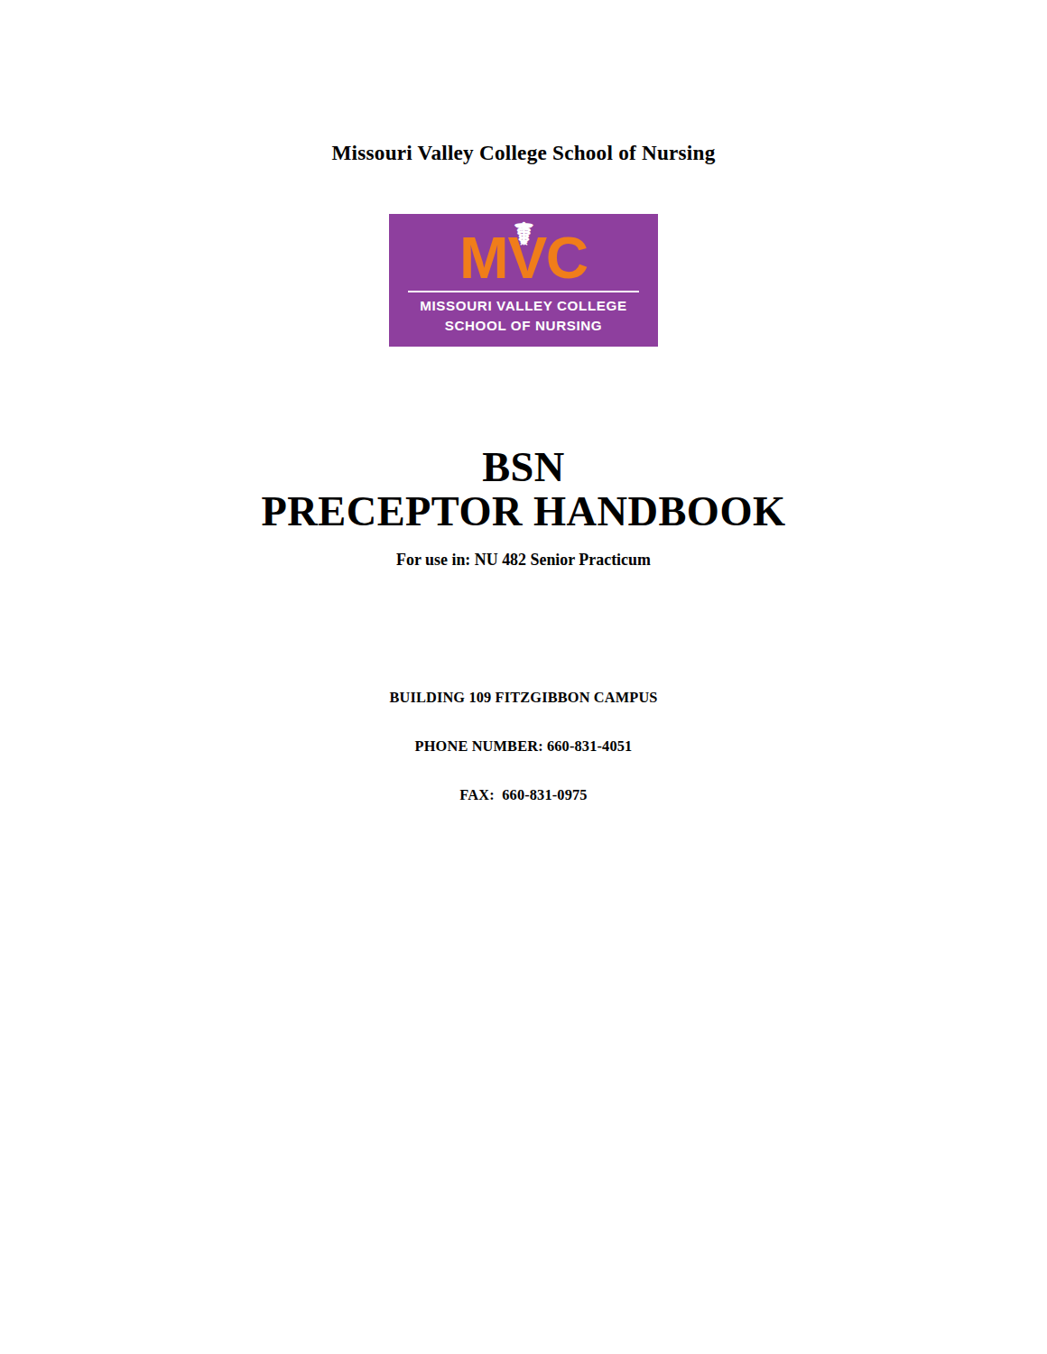Missouri Valley College School of Nursing
M☤VC
MISSOURI VALLEY COLLEGE
SCHOOL OF NURSING
BSNPRECEPTOR HANDBOOK
For use in: NU 482 Senior Practicum
BUILDING 109 FITZGIBBON CAMPUS
PHONE NUMBER: 660-831-4051
FAX: 660-831-0975